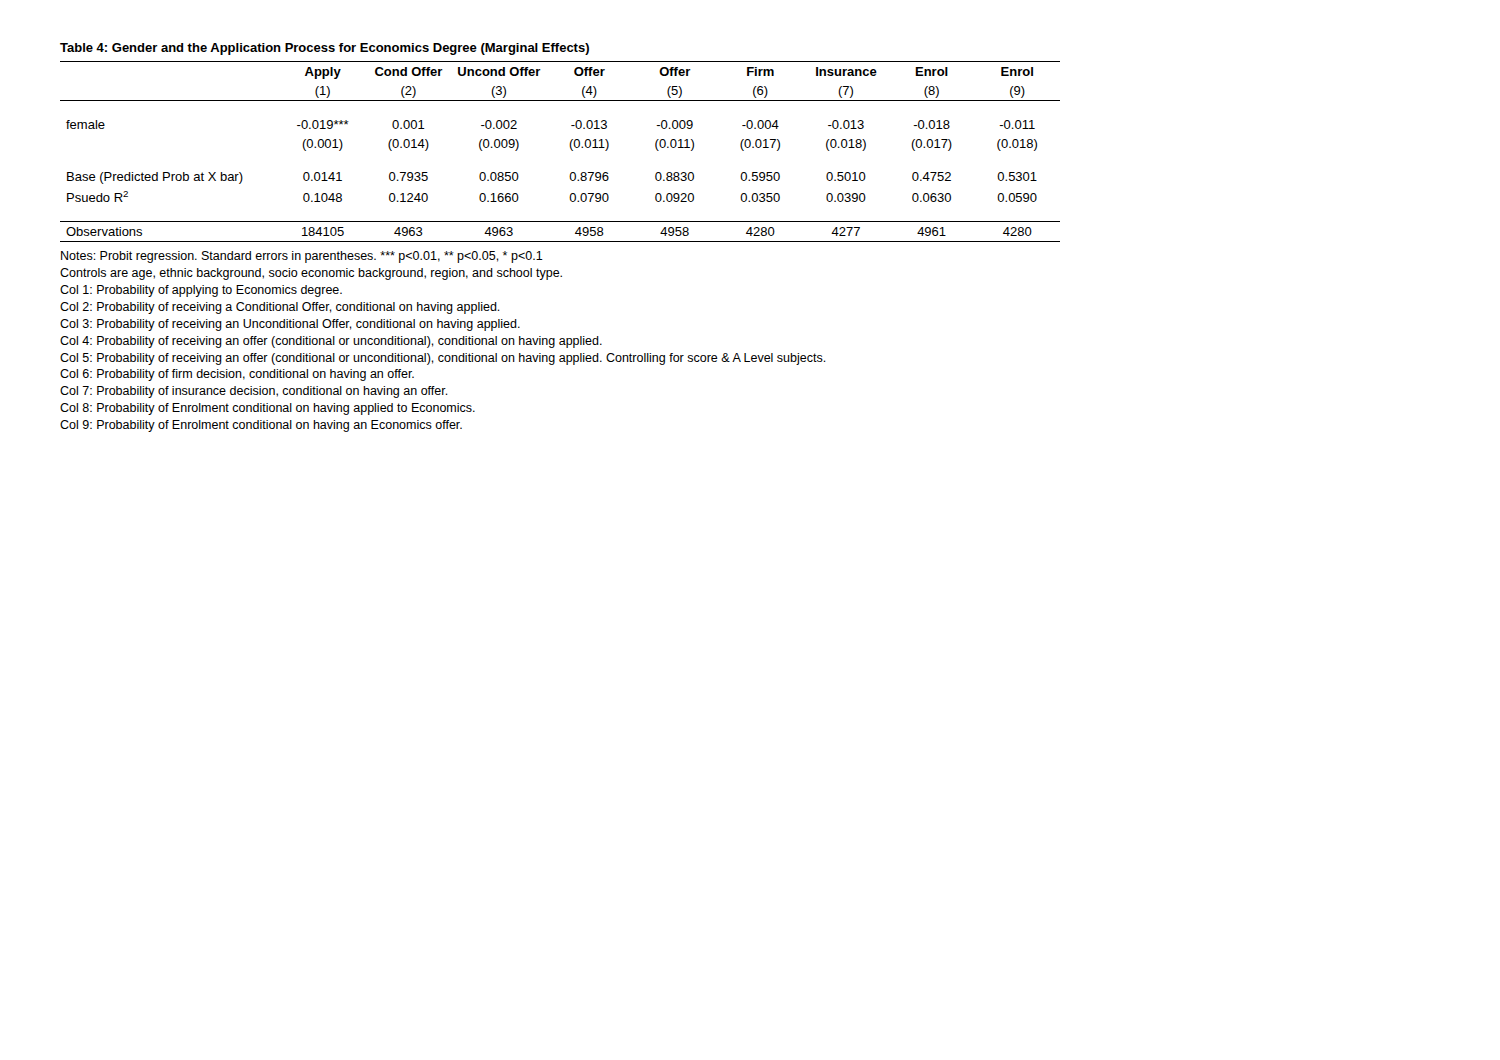Table 4: Gender and the Application Process for Economics Degree (Marginal Effects)
| | Apply | Cond Offer | Uncond Offer | Offer | Offer | Firm | Insurance | Enrol | Enrol |
| --- | --- | --- | --- | --- | --- | --- | --- | --- | --- |
| | (1) | (2) | (3) | (4) | (5) | (6) | (7) | (8) | (9) |
| female | -0.019*** | 0.001 | -0.002 | -0.013 | -0.009 | -0.004 | -0.013 | -0.018 | -0.011 |
| | (0.001) | (0.014) | (0.009) | (0.011) | (0.011) | (0.017) | (0.018) | (0.017) | (0.018) |
| Base (Predicted Prob at X bar) | 0.0141 | 0.7935 | 0.0850 | 0.8796 | 0.8830 | 0.5950 | 0.5010 | 0.4752 | 0.5301 |
| Psuedo R 2 | 0.1048 | 0.1240 | 0.1660 | 0.0790 | 0.0920 | 0.0350 | 0.0390 | 0.0630 | 0.0590 |
| Observations | 184105 | 4963 | 4963 | 4958 | 4958 | 4280 | 4277 | 4961 | 4280 |
Notes: Probit regression. Standard errors in parentheses. *** p<0.01, ** p<0.05, * p<0.1
Controls are age, ethnic background, socio economic background, region, and school type.
Col 1: Probability of applying to Economics degree.
Col 2: Probability of receiving a Conditional Offer, conditional on having applied.
Col 3: Probability of receiving an Unconditional Offer, conditional on having applied.
Col 4: Probability of receiving an offer (conditional or unconditional), conditional on having applied.
Col 5: Probability of receiving an offer (conditional or unconditional), conditional on having applied. Controlling for score & A Level subjects.
Col 6: Probability of firm decision, conditional on having an offer.
Col 7: Probability of insurance decision, conditional on having an offer.
Col 8: Probability of Enrolment conditional on having applied to Economics.
Col 9: Probability of Enrolment conditional on having an Economics offer.